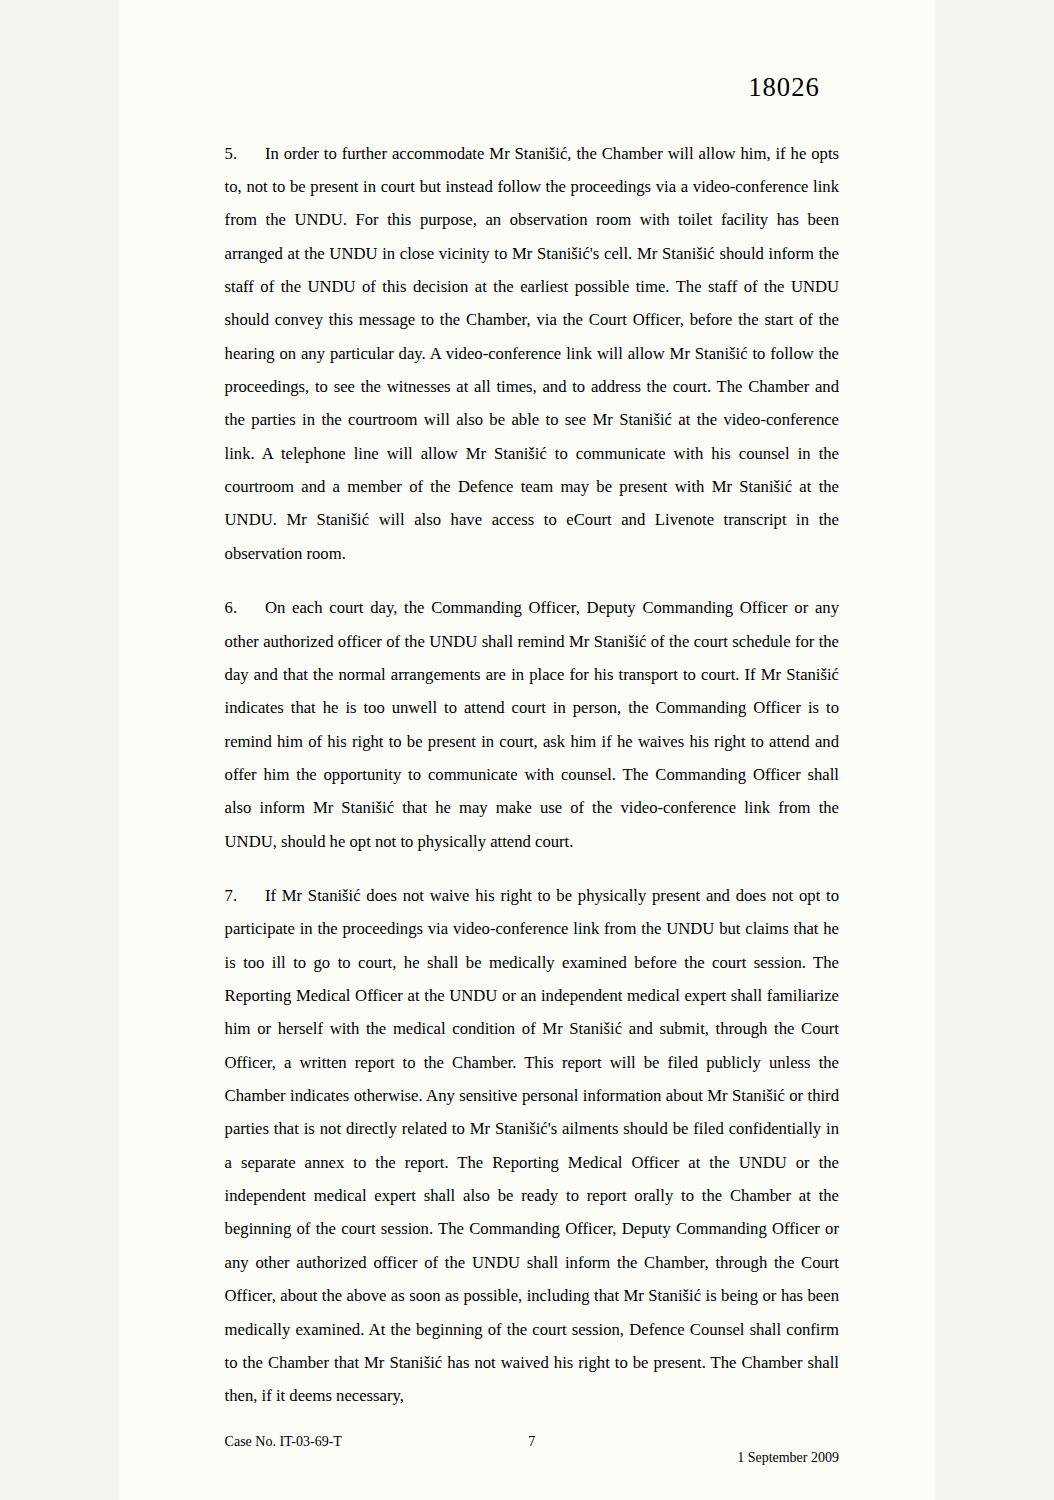18026
5. In order to further accommodate Mr Stanišić, the Chamber will allow him, if he opts to, not to be present in court but instead follow the proceedings via a video-conference link from the UNDU. For this purpose, an observation room with toilet facility has been arranged at the UNDU in close vicinity to Mr Stanišić's cell. Mr Stanišić should inform the staff of the UNDU of this decision at the earliest possible time. The staff of the UNDU should convey this message to the Chamber, via the Court Officer, before the start of the hearing on any particular day. A video-conference link will allow Mr Stanišić to follow the proceedings, to see the witnesses at all times, and to address the court. The Chamber and the parties in the courtroom will also be able to see Mr Stanišić at the video-conference link. A telephone line will allow Mr Stanišić to communicate with his counsel in the courtroom and a member of the Defence team may be present with Mr Stanišić at the UNDU. Mr Stanišić will also have access to eCourt and Livenote transcript in the observation room.
6. On each court day, the Commanding Officer, Deputy Commanding Officer or any other authorized officer of the UNDU shall remind Mr Stanišić of the court schedule for the day and that the normal arrangements are in place for his transport to court. If Mr Stanišić indicates that he is too unwell to attend court in person, the Commanding Officer is to remind him of his right to be present in court, ask him if he waives his right to attend and offer him the opportunity to communicate with counsel. The Commanding Officer shall also inform Mr Stanišić that he may make use of the video-conference link from the UNDU, should he opt not to physically attend court.
7. If Mr Stanišić does not waive his right to be physically present and does not opt to participate in the proceedings via video-conference link from the UNDU but claims that he is too ill to go to court, he shall be medically examined before the court session. The Reporting Medical Officer at the UNDU or an independent medical expert shall familiarize him or herself with the medical condition of Mr Stanišić and submit, through the Court Officer, a written report to the Chamber. This report will be filed publicly unless the Chamber indicates otherwise. Any sensitive personal information about Mr Stanišić or third parties that is not directly related to Mr Stanišić's ailments should be filed confidentially in a separate annex to the report. The Reporting Medical Officer at the UNDU or the independent medical expert shall also be ready to report orally to the Chamber at the beginning of the court session. The Commanding Officer, Deputy Commanding Officer or any other authorized officer of the UNDU shall inform the Chamber, through the Court Officer, about the above as soon as possible, including that Mr Stanišić is being or has been medically examined. At the beginning of the court session, Defence Counsel shall confirm to the Chamber that Mr Stanišić has not waived his right to be present. The Chamber shall then, if it deems necessary,
Case No. IT-03-69-T
7
1 September 2009